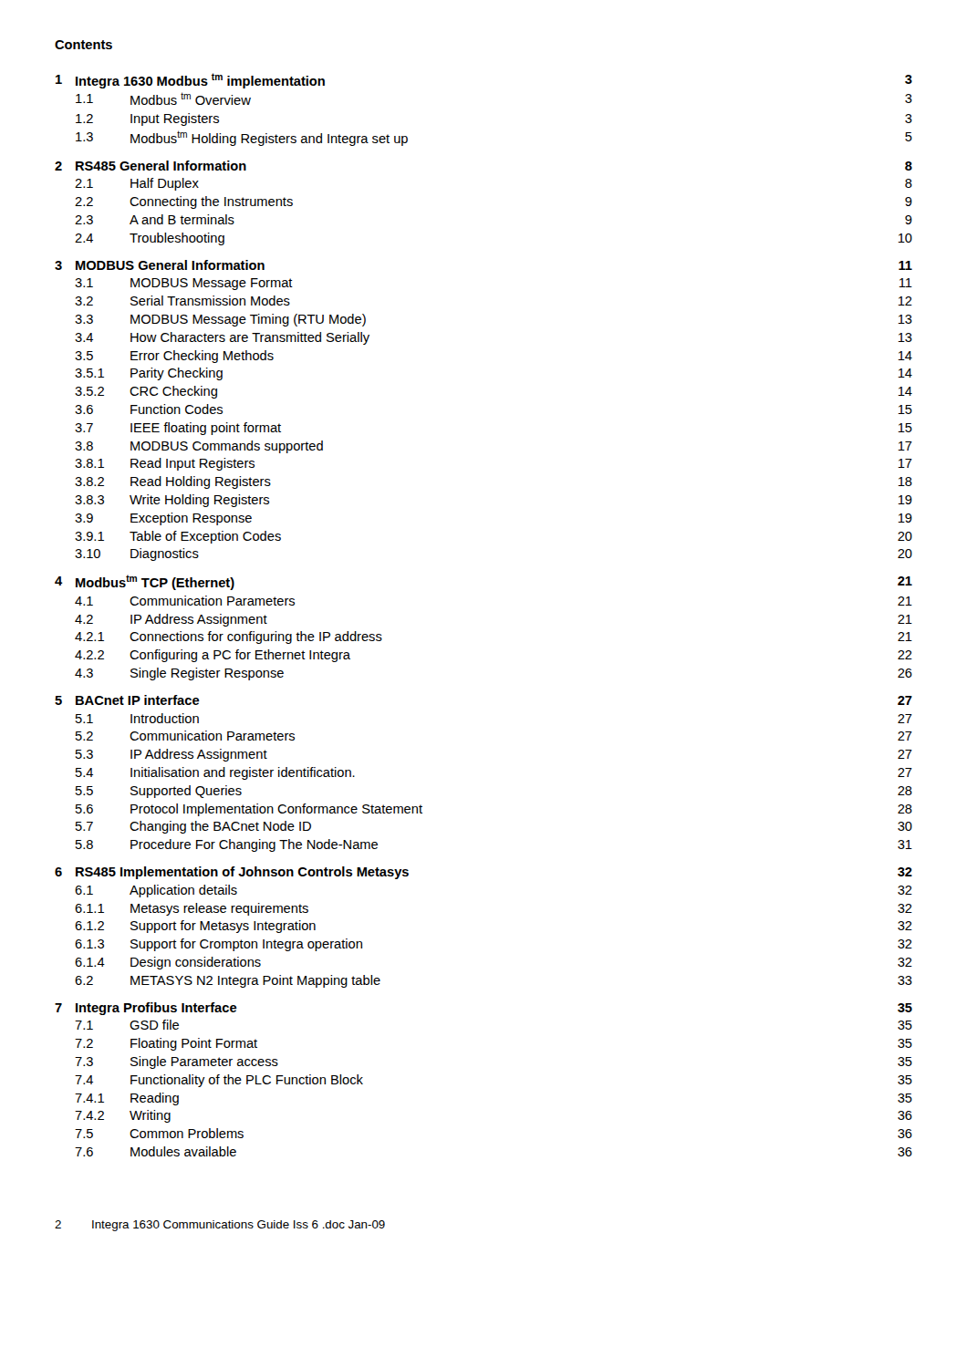Contents
| 1 | Integra 1630 Modbus tm implementation | 3 |
| | 1.1 | Modbus tm Overview | 3 |
| | 1.2 | Input Registers | 3 |
| | 1.3 | Modbus tm Holding Registers and Integra set up | 5 |
| 2 | RS485 General Information | 8 |
| | 2.1 | Half Duplex | 8 |
| | 2.2 | Connecting the Instruments | 9 |
| | 2.3 | A and B terminals | 9 |
| | 2.4 | Troubleshooting | 10 |
| 3 | MODBUS General Information | 11 |
| | 3.1 | MODBUS Message Format | 11 |
| | 3.2 | Serial Transmission Modes | 12 |
| | 3.3 | MODBUS Message Timing (RTU Mode) | 13 |
| | 3.4 | How Characters are Transmitted Serially | 13 |
| | 3.5 | Error Checking Methods | 14 |
| | 3.5.1 | Parity Checking | 14 |
| | 3.5.2 | CRC Checking | 14 |
| | 3.6 | Function Codes | 15 |
| | 3.7 | IEEE floating point format | 15 |
| | 3.8 | MODBUS Commands supported | 17 |
| | 3.8.1 | Read Input Registers | 17 |
| | 3.8.2 | Read Holding Registers | 18 |
| | 3.8.3 | Write Holding Registers | 19 |
| | 3.9 | Exception Response | 19 |
| | 3.9.1 | Table of Exception Codes | 20 |
| | 3.10 | Diagnostics | 20 |
| 4 | Modbus tm TCP (Ethernet) | 21 |
| | 4.1 | Communication Parameters | 21 |
| | 4.2 | IP Address Assignment | 21 |
| | 4.2.1 | Connections for configuring the IP address | 21 |
| | 4.2.2 | Configuring a PC for Ethernet Integra | 22 |
| | 4.3 | Single Register Response | 26 |
| 5 | BACnet IP interface | 27 |
| | 5.1 | Introduction | 27 |
| | 5.2 | Communication Parameters | 27 |
| | 5.3 | IP Address Assignment | 27 |
| | 5.4 | Initialisation and register identification. | 27 |
| | 5.5 | Supported Queries | 28 |
| | 5.6 | Protocol Implementation Conformance Statement | 28 |
| | 5.7 | Changing the BACnet Node ID | 30 |
| | 5.8 | Procedure For Changing The Node-Name | 31 |
| 6 | RS485 Implementation of Johnson Controls Metasys | 32 |
| | 6.1 | Application details | 32 |
| | 6.1.1 | Metasys release requirements | 32 |
| | 6.1.2 | Support for Metasys Integration | 32 |
| | 6.1.3 | Support for Crompton Integra operation | 32 |
| | 6.1.4 | Design considerations | 32 |
| | 6.2 | METASYS N2 Integra Point Mapping table | 33 |
| 7 | Integra Profibus Interface | 35 |
| | 7.1 | GSD file | 35 |
| | 7.2 | Floating Point Format | 35 |
| | 7.3 | Single Parameter access | 35 |
| | 7.4 | Functionality of the PLC Function Block | 35 |
| | 7.4.1 | Reading | 35 |
| | 7.4.2 | Writing | 36 |
| | 7.5 | Common Problems | 36 |
| | 7.6 | Modules available | 36 |
| 2 | Integra 1630 Communications Guide Iss 6 .doc Jan-09 |